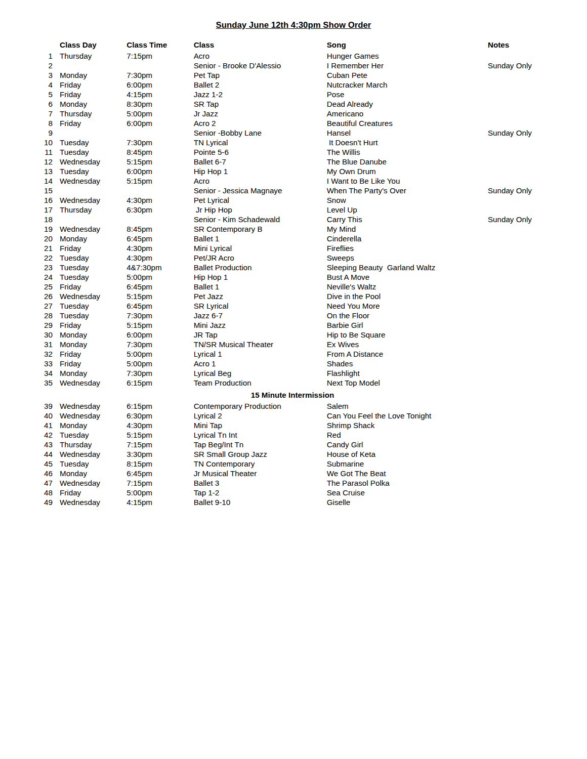Sunday June 12th 4:30pm Show Order
| | Class Day | Class Time | Class | Song | Notes |
| --- | --- | --- | --- | --- | --- |
| 1 | Thursday | 7:15pm | Acro | Hunger Games | |
| 2 | | | Senior - Brooke D'Alessio | I Remember Her | Sunday Only |
| 3 | Monday | 7:30pm | Pet Tap | Cuban Pete | |
| 4 | Friday | 6:00pm | Ballet 2 | Nutcracker March | |
| 5 | Friday | 4:15pm | Jazz 1-2 | Pose | |
| 6 | Monday | 8:30pm | SR Tap | Dead Already | |
| 7 | Thursday | 5:00pm | Jr Jazz | Americano | |
| 8 | Friday | 6:00pm | Acro 2 | Beautiful Creatures | |
| 9 | | | Senior -Bobby Lane | Hansel | Sunday Only |
| 10 | Tuesday | 7:30pm | TN Lyrical | It Doesn't Hurt | |
| 11 | Tuesday | 8:45pm | Pointe 5-6 | The Willis | |
| 12 | Wednesday | 5:15pm | Ballet 6-7 | The Blue Danube | |
| 13 | Tuesday | 6:00pm | Hip Hop 1 | My Own Drum | |
| 14 | Wednesday | 5:15pm | Acro | I Want to Be Like You | |
| 15 | | | Senior - Jessica Magnaye | When The Party's Over | Sunday Only |
| 16 | Wednesday | 4:30pm | Pet Lyrical | Snow | |
| 17 | Thursday | 6:30pm | Jr Hip Hop | Level Up | |
| 18 | | | Senior - Kim Schadewald | Carry This | Sunday Only |
| 19 | Wednesday | 8:45pm | SR Contemporary B | My Mind | |
| 20 | Monday | 6:45pm | Ballet 1 | Cinderella | |
| 21 | Friday | 4:30pm | Mini Lyrical | Fireflies | |
| 22 | Tuesday | 4:30pm | Pet/JR Acro | Sweeps | |
| 23 | Tuesday | 4&7:30pm | Ballet Production | Sleeping Beauty Garland Waltz | |
| 24 | Tuesday | 5:00pm | Hip Hop 1 | Bust A Move | |
| 25 | Friday | 6:45pm | Ballet 1 | Neville's Waltz | |
| 26 | Wednesday | 5:15pm | Pet Jazz | Dive in the Pool | |
| 27 | Tuesday | 6:45pm | SR Lyrical | Need You More | |
| 28 | Tuesday | 7:30pm | Jazz 6-7 | On the Floor | |
| 29 | Friday | 5:15pm | Mini Jazz | Barbie Girl | |
| 30 | Monday | 6:00pm | JR Tap | Hip to Be Square | |
| 31 | Monday | 7:30pm | TN/SR Musical Theater | Ex Wives | |
| 32 | Friday | 5:00pm | Lyrical 1 | From A Distance | |
| 33 | Friday | 5:00pm | Acro 1 | Shades | |
| 34 | Monday | 7:30pm | Lyrical Beg | Flashlight | |
| 35 | Wednesday | 6:15pm | Team Production | Next Top Model | |
| 15 Minute Intermission |
| 39 | Wednesday | 6:15pm | Contemporary Production | Salem | |
| 40 | Wednesday | 6:30pm | Lyrical 2 | Can You Feel the Love Tonight | |
| 41 | Monday | 4:30pm | Mini Tap | Shrimp Shack | |
| 42 | Tuesday | 5:15pm | Lyrical Tn Int | Red | |
| 43 | Thursday | 7:15pm | Tap Beg/Int Tn | Candy Girl | |
| 44 | Wednesday | 3:30pm | SR Small Group Jazz | House of Keta | |
| 45 | Tuesday | 8:15pm | TN Contemporary | Submarine | |
| 46 | Monday | 6:45pm | Jr Musical Theater | We Got The Beat | |
| 47 | Wednesday | 7:15pm | Ballet 3 | The Parasol Polka | |
| 48 | Friday | 5:00pm | Tap 1-2 | Sea Cruise | |
| 49 | Wednesday | 4:15pm | Ballet 9-10 | Giselle | |